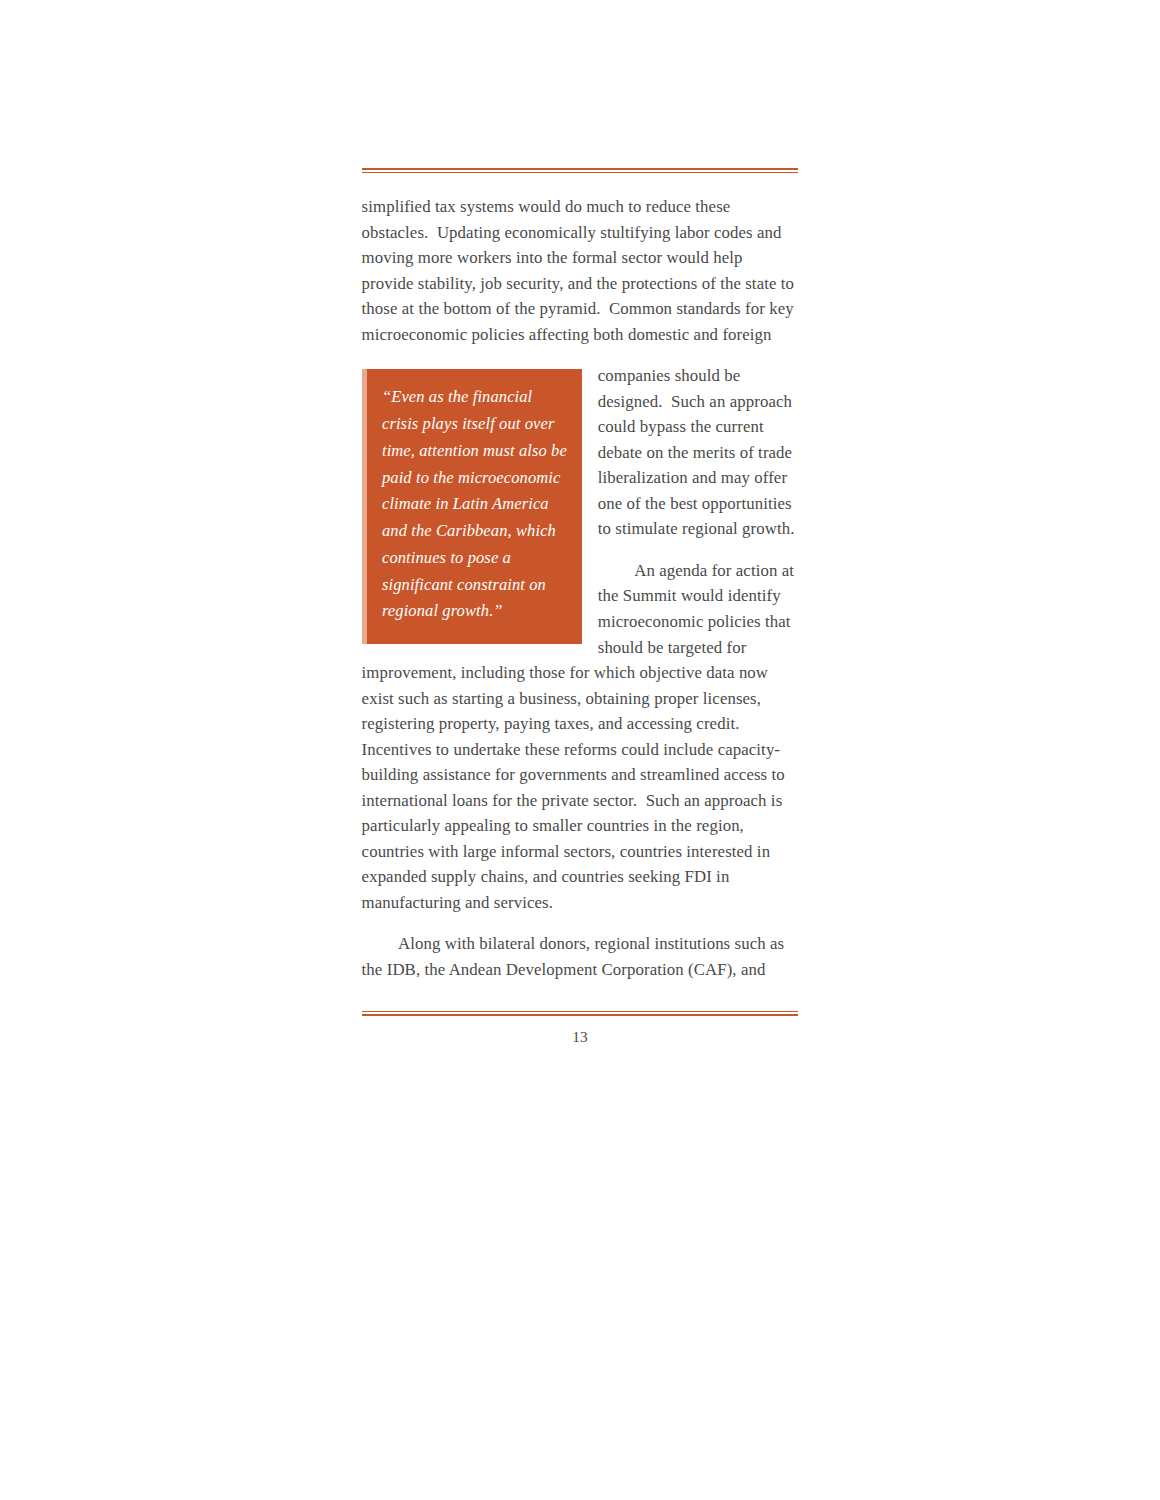simplified tax systems would do much to reduce these obstacles. Updating economically stultifying labor codes and moving more workers into the formal sector would help provide stability, job security, and the protections of the state to those at the bottom of the pyramid. Common standards for key microeconomic policies affecting both domestic and foreign
“Even as the financial crisis plays itself out over time, attention must also be paid to the microeconomic climate in Latin America and the Caribbean, which continues to pose a significant constraint on regional growth.”
companies should be designed. Such an approach could bypass the current debate on the merits of trade liberalization and may offer one of the best opportunities to stimulate regional growth.
An agenda for action at the Summit would identify microeconomic policies that should be targeted for improvement, including those for which objective data now exist such as starting a business, obtaining proper licenses, registering property, paying taxes, and accessing credit. Incentives to undertake these reforms could include capacity-building assistance for governments and streamlined access to international loans for the private sector. Such an approach is particularly appealing to smaller countries in the region, countries with large informal sectors, countries interested in expanded supply chains, and countries seeking FDI in manufacturing and services.
Along with bilateral donors, regional institutions such as the IDB, the Andean Development Corporation (CAF), and
13